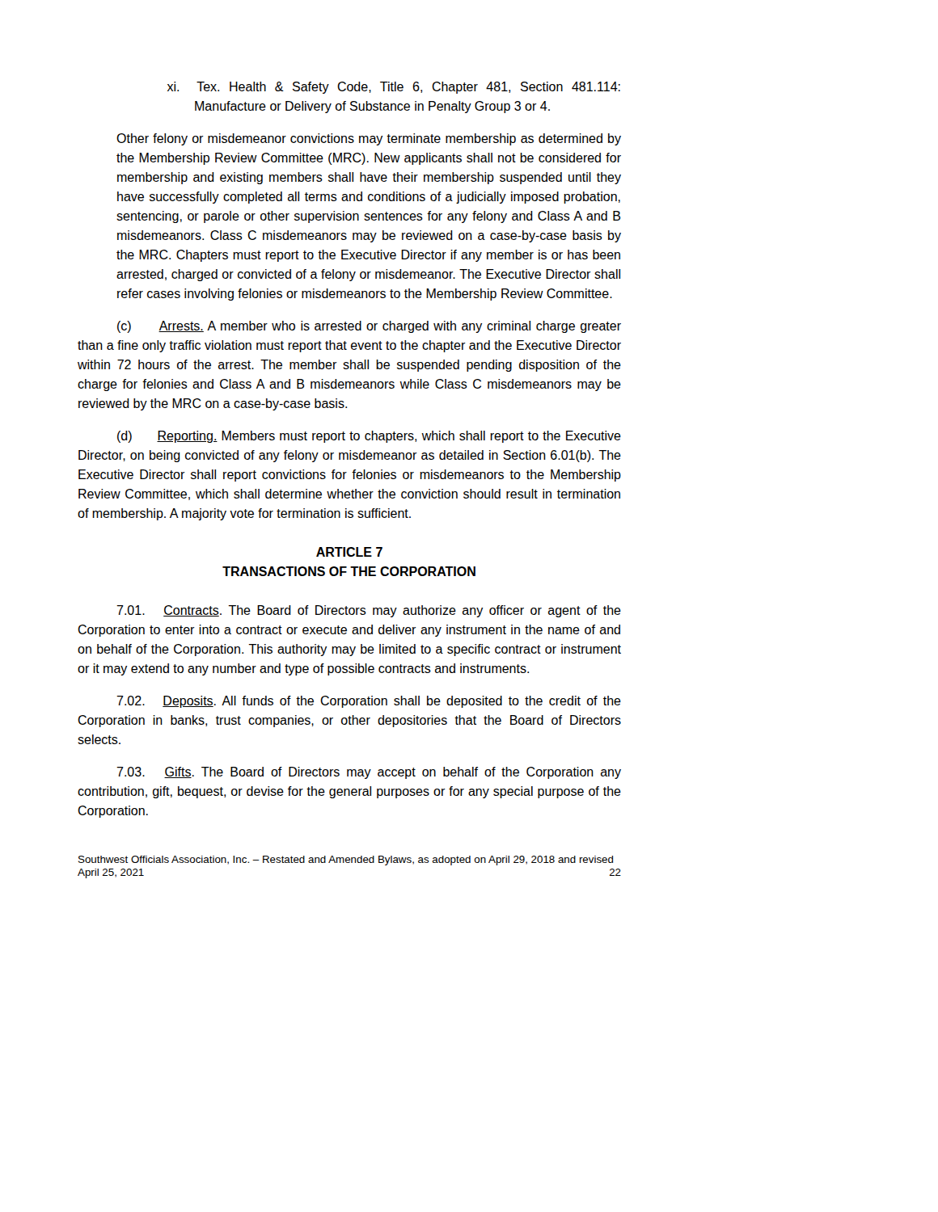xi. Tex. Health & Safety Code, Title 6, Chapter 481, Section 481.114: Manufacture or Delivery of Substance in Penalty Group 3 or 4.
Other felony or misdemeanor convictions may terminate membership as determined by the Membership Review Committee (MRC). New applicants shall not be considered for membership and existing members shall have their membership suspended until they have successfully completed all terms and conditions of a judicially imposed probation, sentencing, or parole or other supervision sentences for any felony and Class A and B misdemeanors. Class C misdemeanors may be reviewed on a case-by-case basis by the MRC. Chapters must report to the Executive Director if any member is or has been arrested, charged or convicted of a felony or misdemeanor. The Executive Director shall refer cases involving felonies or misdemeanors to the Membership Review Committee.
(c) Arrests. A member who is arrested or charged with any criminal charge greater than a fine only traffic violation must report that event to the chapter and the Executive Director within 72 hours of the arrest. The member shall be suspended pending disposition of the charge for felonies and Class A and B misdemeanors while Class C misdemeanors may be reviewed by the MRC on a case-by-case basis.
(d) Reporting. Members must report to chapters, which shall report to the Executive Director, on being convicted of any felony or misdemeanor as detailed in Section 6.01(b). The Executive Director shall report convictions for felonies or misdemeanors to the Membership Review Committee, which shall determine whether the conviction should result in termination of membership. A majority vote for termination is sufficient.
ARTICLE 7
TRANSACTIONS OF THE CORPORATION
7.01. Contracts. The Board of Directors may authorize any officer or agent of the Corporation to enter into a contract or execute and deliver any instrument in the name of and on behalf of the Corporation. This authority may be limited to a specific contract or instrument or it may extend to any number and type of possible contracts and instruments.
7.02. Deposits. All funds of the Corporation shall be deposited to the credit of the Corporation in banks, trust companies, or other depositories that the Board of Directors selects.
7.03. Gifts. The Board of Directors may accept on behalf of the Corporation any contribution, gift, bequest, or devise for the general purposes or for any special purpose of the Corporation.
Southwest Officials Association, Inc. – Restated and Amended Bylaws, as adopted on April 29, 2018 and revised April 25, 202122